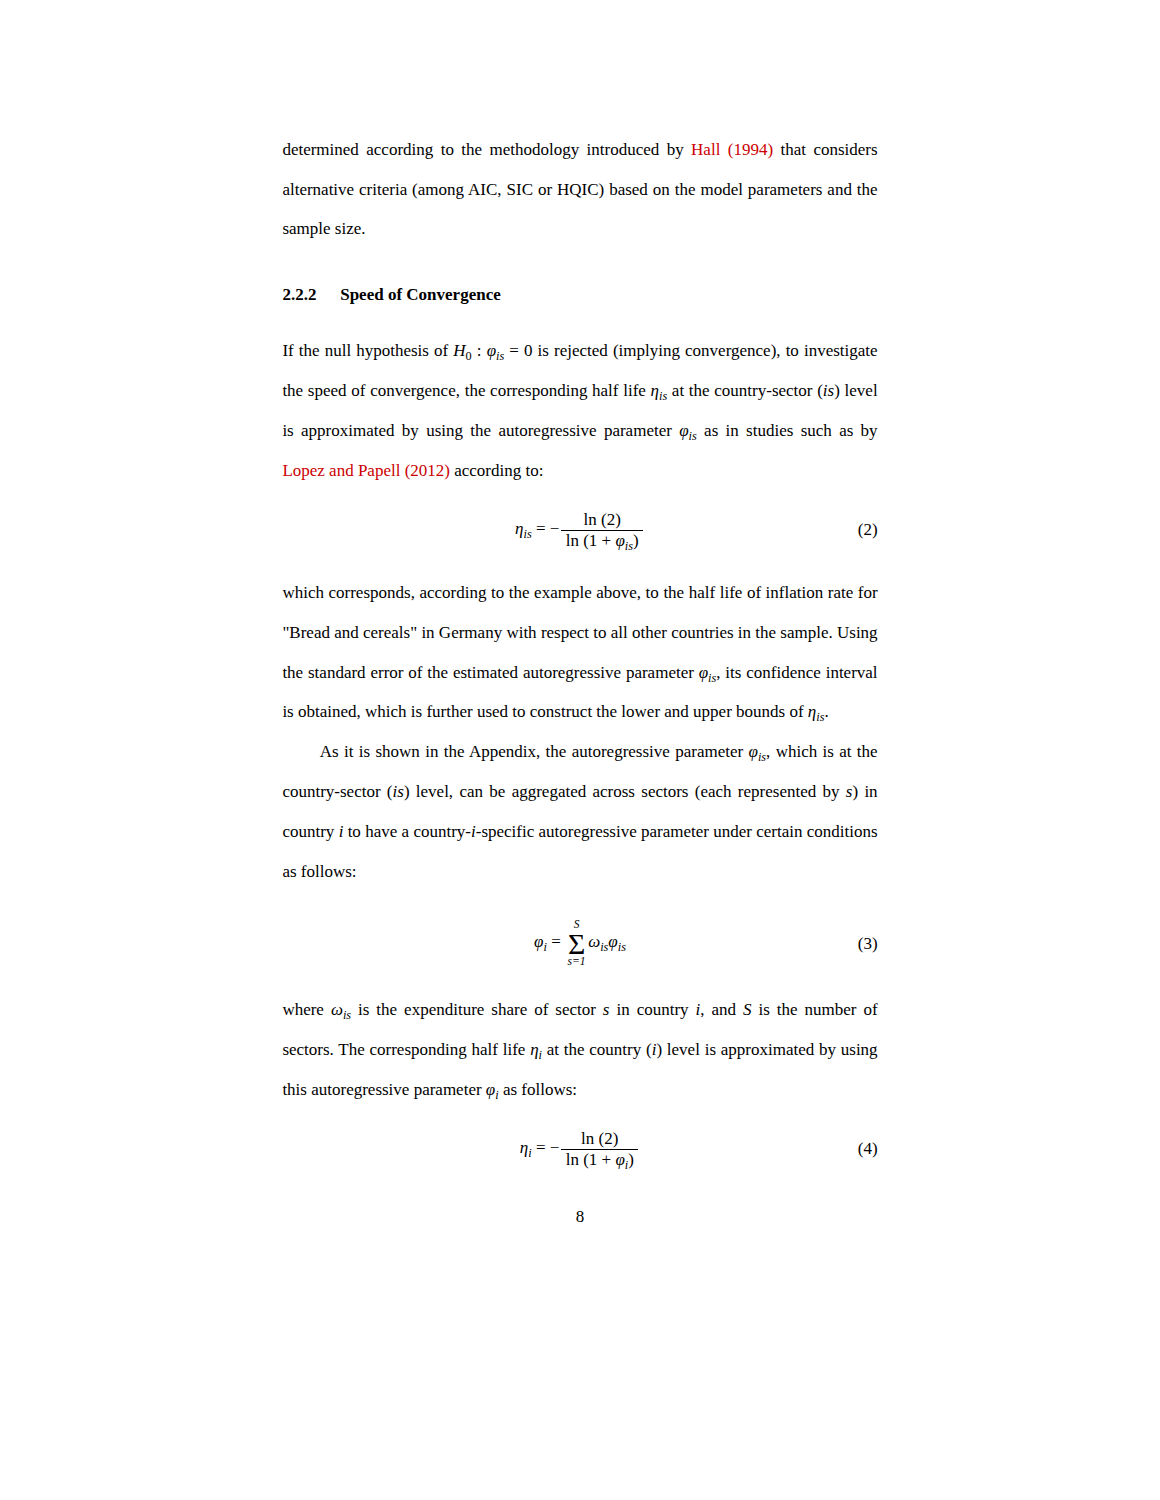determined according to the methodology introduced by Hall (1994) that considers alternative criteria (among AIC, SIC or HQIC) based on the model parameters and the sample size.
2.2.2 Speed of Convergence
If the null hypothesis of H0 : φis = 0 is rejected (implying convergence), to investigate the speed of convergence, the corresponding half life ηis at the country-sector (is) level is approximated by using the autoregressive parameter φis as in studies such as by Lopez and Papell (2012) according to:
ηis = −ln (2) ln (1 + φis)
(2)
which corresponds, according to the example above, to the half life of inflation rate for "Bread and cereals" in Germany with respect to all other countries in the sample. Using the standard error of the estimated autoregressive parameter φis, its confidence interval is obtained, which is further used to construct the lower and upper bounds of ηis.
As it is shown in the Appendix, the autoregressive parameter φis, which is at the country-sector (is) level, can be aggregated across sectors (each represented by s) in country i to have a country-i-specific autoregressive parameter under certain conditions as follows:
φi = SΣs=1 ωisφis
(3)
where ωis is the expenditure share of sector s in country i, and S is the number of sectors. The corresponding half life ηi at the country (i) level is approximated by using this autoregressive parameter φi as follows:
ηi = −ln (2) ln (1 + φi)
(4)
8